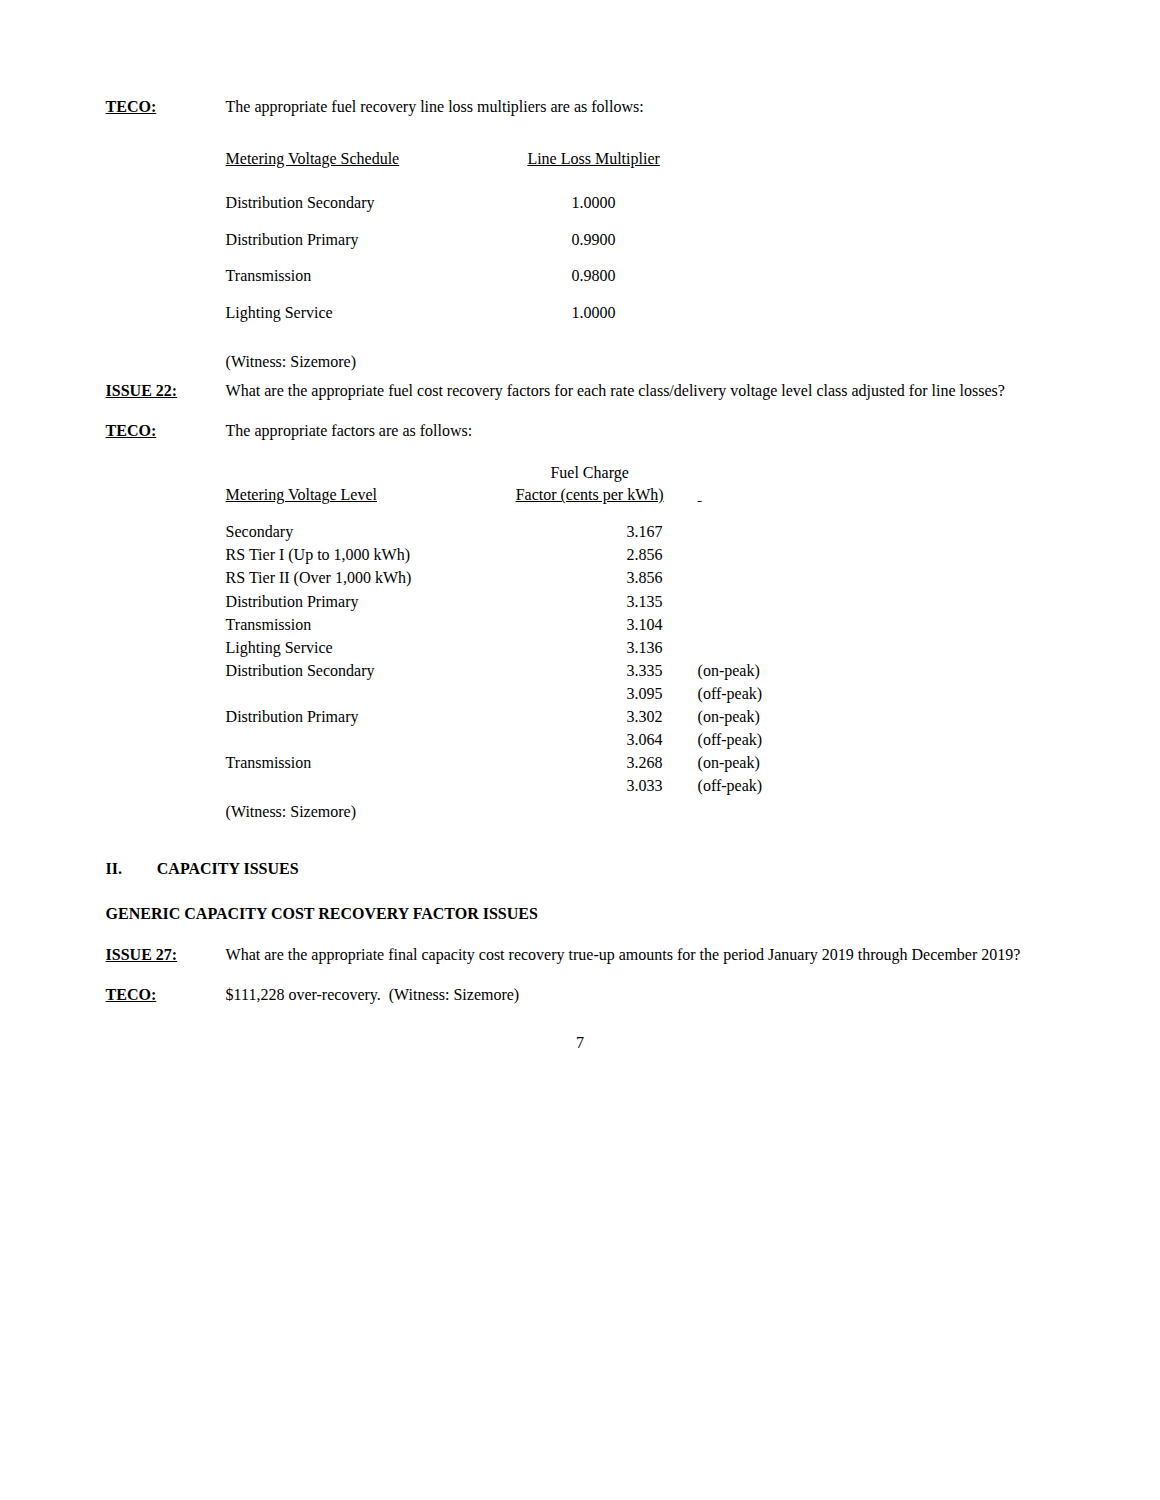TECO:
The appropriate fuel recovery line loss multipliers are as follows:
| Metering Voltage Schedule | Line Loss Multiplier |
| Distribution Secondary | 1.0000 |
| Distribution Primary | 0.9900 |
| Transmission | 0.9800 |
| Lighting Service | 1.0000 |
(Witness: Sizemore)
ISSUE 22:
What are the appropriate fuel cost recovery factors for each rate class/delivery voltage level class adjusted for line losses?
TECO:
The appropriate factors are as follows:
| | Fuel Charge | |
| Metering Voltage Level | Factor (cents per kWh) | |
| Secondary | 3.167 | |
| RS Tier I (Up to 1,000 kWh) | 2.856 | |
| RS Tier II (Over 1,000 kWh) | 3.856 | |
| Distribution Primary | 3.135 | |
| Transmission | 3.104 | |
| Lighting Service | 3.136 | |
| Distribution Secondary | 3.335 | (on-peak) |
| | 3.095 | (off-peak) |
| Distribution Primary | 3.302 | (on-peak) |
| | 3.064 | (off-peak) |
| Transmission | 3.268 | (on-peak) |
| | 3.033 | (off-peak) |
(Witness: Sizemore)
II. CAPACITY ISSUES
GENERIC CAPACITY COST RECOVERY FACTOR ISSUES
ISSUE 27:
What are the appropriate final capacity cost recovery true-up amounts for the period January 2019 through December 2019?
TECO:
$111,228 over-recovery. (Witness: Sizemore)
7